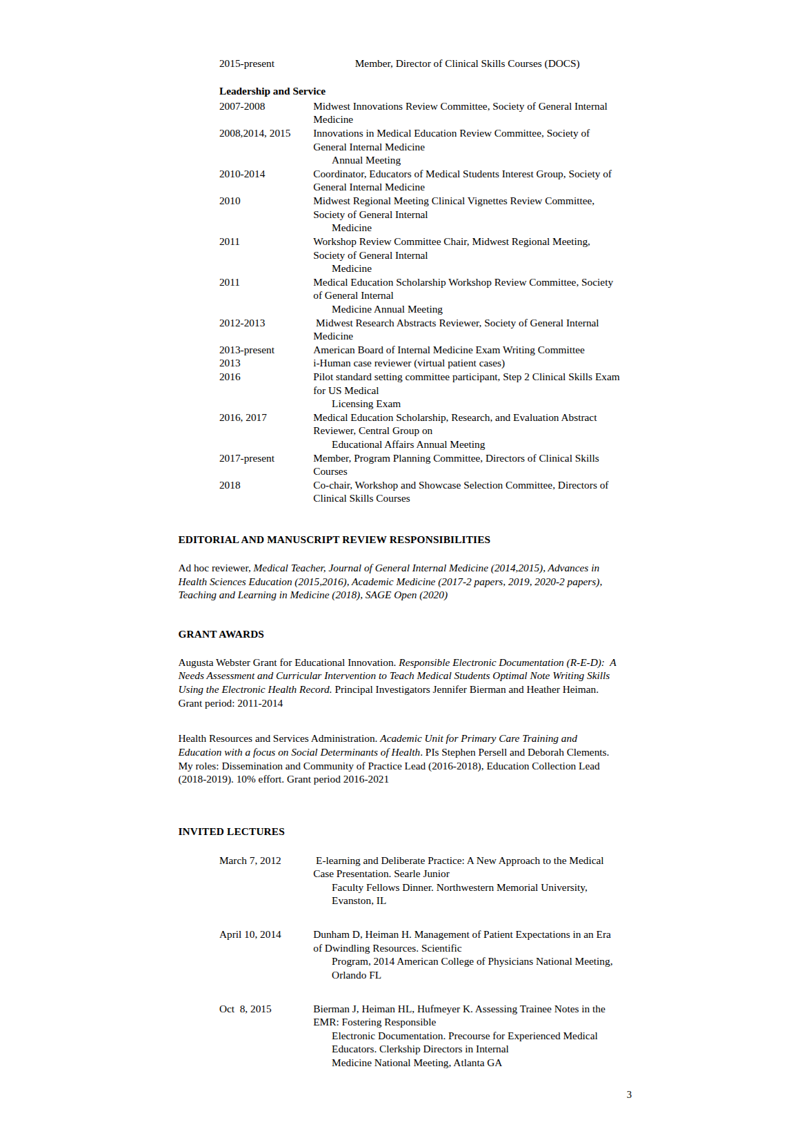2015-present Member, Director of Clinical Skills Courses (DOCS)
Leadership and Service
2007-2008
Midwest Innovations Review Committee, Society of General Internal Medicine
2008,2014, 2015
Innovations in Medical Education Review Committee, Society of General Internal MedicineAnnual Meeting
2010-2014
Coordinator, Educators of Medical Students Interest Group, Society of General Internal Medicine
2010
Midwest Regional Meeting Clinical Vignettes Review Committee, Society of General InternalMedicine
2011
Workshop Review Committee Chair, Midwest Regional Meeting, Society of General InternalMedicine
2011
Medical Education Scholarship Workshop Review Committee, Society of General InternalMedicine Annual Meeting
2012-2013
Midwest Research Abstracts Reviewer, Society of General Internal Medicine
2013-present
American Board of Internal Medicine Exam Writing Committee
2013
i-Human case reviewer (virtual patient cases)
2016
Pilot standard setting committee participant, Step 2 Clinical Skills Exam for US MedicalLicensing Exam
2016, 2017
Medical Education Scholarship, Research, and Evaluation Abstract Reviewer, Central Group onEducational Affairs Annual Meeting
2017-present
Member, Program Planning Committee, Directors of Clinical Skills Courses
2018
Co-chair, Workshop and Showcase Selection Committee, Directors of Clinical Skills Courses
EDITORIAL AND MANUSCRIPT REVIEW RESPONSIBILITIES
Ad hoc reviewer, Medical Teacher, Journal of General Internal Medicine (2014,2015), Advances in Health Sciences Education (2015,2016), Academic Medicine (2017-2 papers, 2019, 2020-2 papers), Teaching and Learning in Medicine (2018), SAGE Open (2020)
GRANT AWARDS
Augusta Webster Grant for Educational Innovation. Responsible Electronic Documentation (R-E-D): A Needs Assessment and Curricular Intervention to Teach Medical Students Optimal Note Writing Skills Using the Electronic Health Record. Principal Investigators Jennifer Bierman and Heather Heiman. Grant period: 2011-2014
Health Resources and Services Administration. Academic Unit for Primary Care Training and Education with a focus on Social Determinants of Health. PIs Stephen Persell and Deborah Clements. My roles: Dissemination and Community of Practice Lead (2016-2018), Education Collection Lead (2018-2019). 10% effort. Grant period 2016-2021
INVITED LECTURES
March 7, 2012
E-learning and Deliberate Practice: A New Approach to the Medical Case Presentation. Searle JuniorFaculty Fellows Dinner. Northwestern Memorial University, Evanston, IL
April 10, 2014
Dunham D, Heiman H. Management of Patient Expectations in an Era of Dwindling Resources. ScientificProgram, 2014 American College of Physicians National Meeting, Orlando FL
Oct 8, 2015
Bierman J, Heiman HL, Hufmeyer K. Assessing Trainee Notes in the EMR: Fostering ResponsibleElectronic Documentation. Precourse for Experienced Medical Educators. Clerkship Directors in Internal Medicine National Meeting, Atlanta GA
3